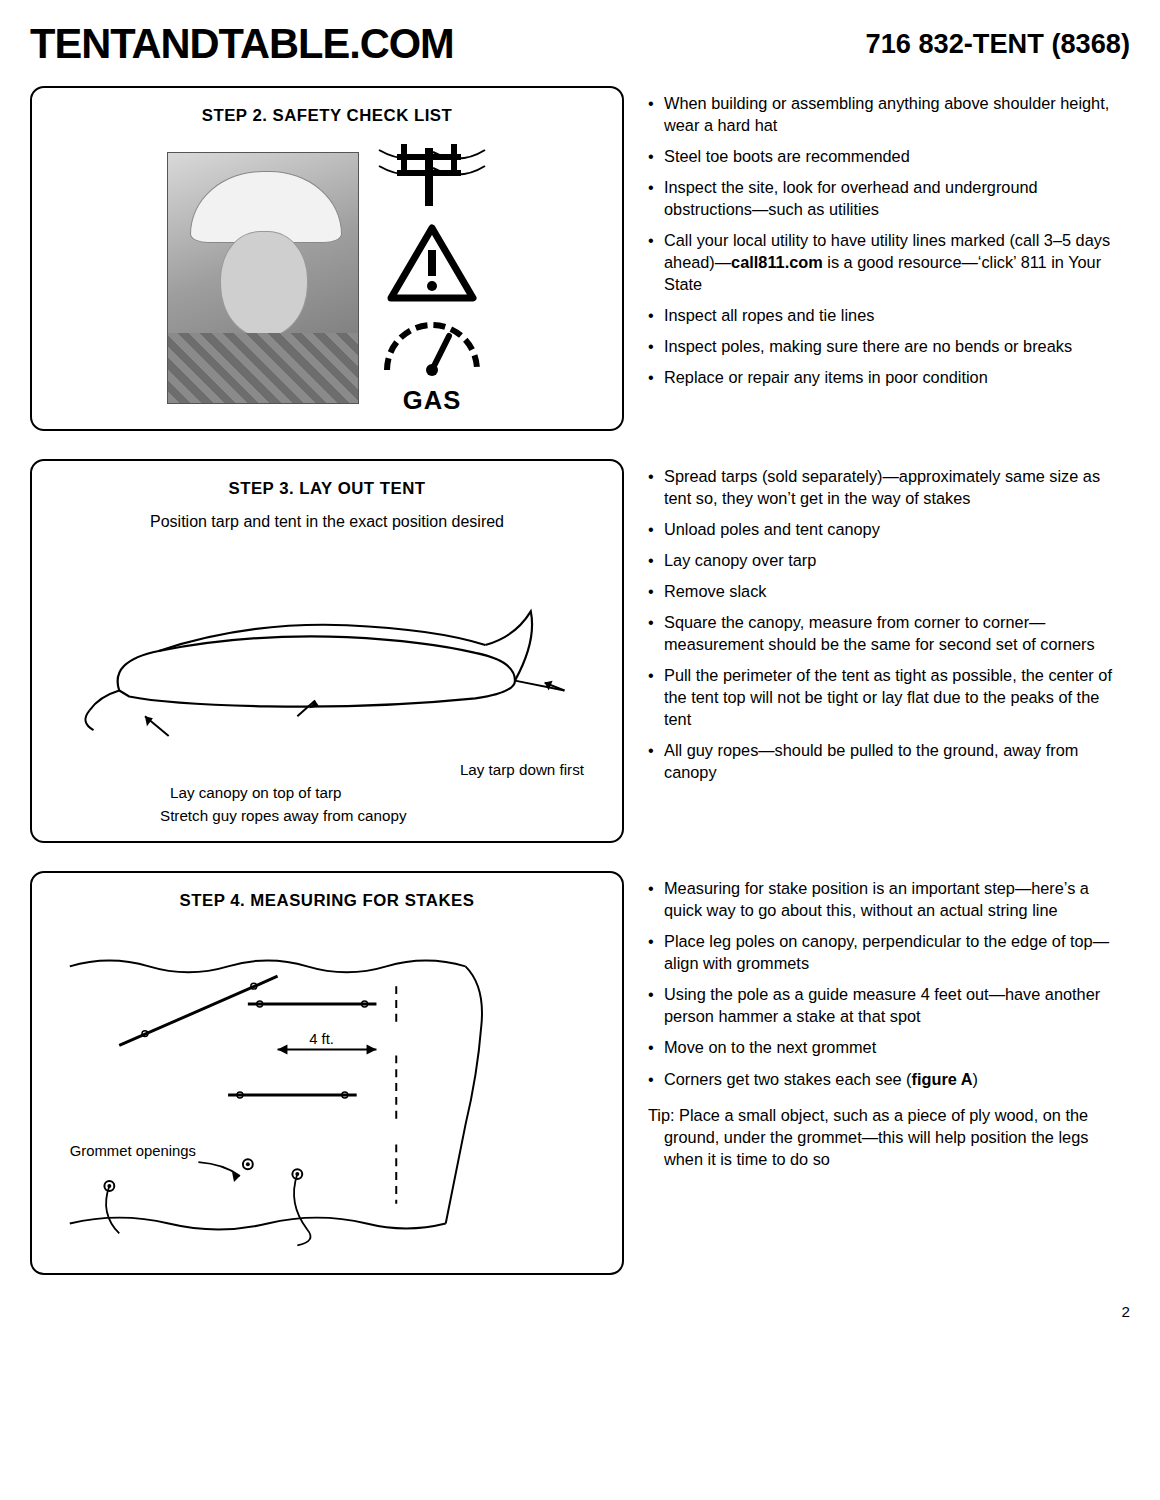TENTANDTABLE.COM
716 832-TENT (8368)
STEP 2. SAFETY CHECK LIST
GAS
When building or assembling anything above shoulder height, wear a hard hat
Steel toe boots are recommended
Inspect the site, look for overhead and underground obstructions—such as utilities
Call your local utility to have utility lines marked (call 3–5 days ahead)—call811.com is a good resource—‘click’ 811 in Your State
Inspect all ropes and tie lines
Inspect poles, making sure there are no bends or breaks
Replace or repair any items in poor condition
STEP 3. LAY OUT TENT
Position tarp and tent in the exact position desired
Lay tarp down first
Lay canopy on top of tarp
Stretch guy ropes away from canopy
Spread tarps (sold separately)—approximately same size as tent so, they won’t get in the way of stakes
Unload poles and tent canopy
Lay canopy over tarp
Remove slack
Square the canopy, measure from corner to corner— measurement should be the same for second set of corners
Pull the perimeter of the tent as tight as possible, the center of the tent top will not be tight or lay flat due to the peaks of the tent
All guy ropes—should be pulled to the ground, away from canopy
STEP 4. MEASURING FOR STAKES
4 ft. Grommet openings
Measuring for stake position is an important step—here’s a quick way to go about this, without an actual string line
Place leg poles on canopy, perpendicular to the edge of top—align with grommets
Using the pole as a guide measure 4 feet out—have another person hammer a stake at that spot
Move on to the next grommet
Corners get two stakes each see (figure A)
Tip: Place a small object, such as a piece of ply wood, on the ground, under the grommet—this will help position the legs when it is time to do so
2